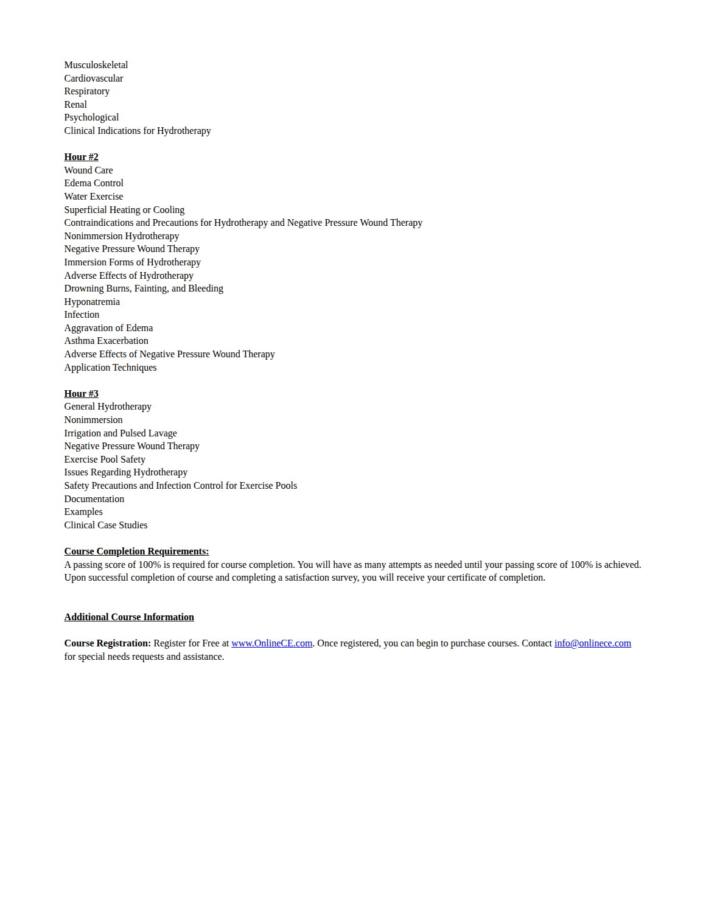Musculoskeletal
Cardiovascular
Respiratory
Renal
Psychological
Clinical Indications for Hydrotherapy
Hour #2
Wound Care
Edema Control
Water Exercise
Superficial Heating or Cooling
Contraindications and Precautions for Hydrotherapy and Negative Pressure Wound Therapy
Nonimmersion Hydrotherapy
Negative Pressure Wound Therapy
Immersion Forms of Hydrotherapy
Adverse Effects of Hydrotherapy
Drowning Burns, Fainting, and Bleeding
Hyponatremia
Infection
Aggravation of Edema
Asthma Exacerbation
Adverse Effects of Negative Pressure Wound Therapy
Application Techniques
Hour #3
General Hydrotherapy
Nonimmersion
Irrigation and Pulsed Lavage
Negative Pressure Wound Therapy
Exercise Pool Safety
Issues Regarding Hydrotherapy
Safety Precautions and Infection Control for Exercise Pools
Documentation
Examples
Clinical Case Studies
Course Completion Requirements:
A passing score of 100% is required for course completion. You will have as many attempts as needed until your passing score of 100% is achieved. Upon successful completion of course and completing a satisfaction survey, you will receive your certificate of completion.
Additional Course Information
Course Registration: Register for Free at www.OnlineCE.com. Once registered, you can begin to purchase courses. Contact info@onlinece.com for special needs requests and assistance.